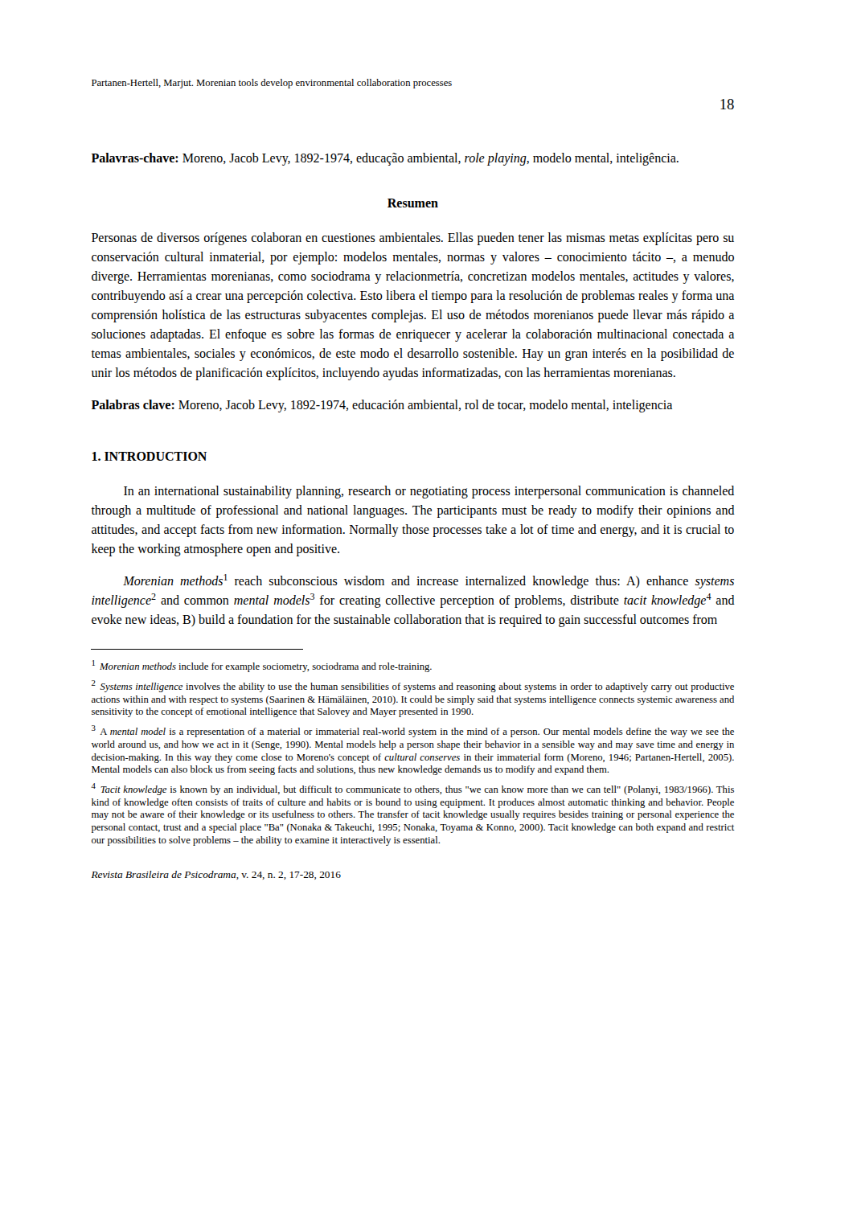Partanen-Hertell, Marjut. Morenian tools develop environmental collaboration processes
18
Palavras-chave: Moreno, Jacob Levy, 1892-1974, educação ambiental, role playing, modelo mental, inteligência.
Resumen
Personas de diversos orígenes colaboran en cuestiones ambientales. Ellas pueden tener las mismas metas explícitas pero su conservación cultural inmaterial, por ejemplo: modelos mentales, normas y valores – conocimiento tácito –, a menudo diverge. Herramientas morenianas, como sociodrama y relacionmetría, concretizan modelos mentales, actitudes y valores, contribuyendo así a crear una percepción colectiva. Esto libera el tiempo para la resolución de problemas reales y forma una comprensión holística de las estructuras subyacentes complejas. El uso de métodos morenianos puede llevar más rápido a soluciones adaptadas. El enfoque es sobre las formas de enriquecer y acelerar la colaboración multinacional conectada a temas ambientales, sociales y económicos, de este modo el desarrollo sostenible. Hay un gran interés en la posibilidad de unir los métodos de planificación explícitos, incluyendo ayudas informatizadas, con las herramientas morenianas.
Palabras clave: Moreno, Jacob Levy, 1892-1974, educación ambiental, rol de tocar, modelo mental, inteligencia
1. INTRODUCTION
In an international sustainability planning, research or negotiating process interpersonal communication is channeled through a multitude of professional and national languages. The participants must be ready to modify their opinions and attitudes, and accept facts from new information. Normally those processes take a lot of time and energy, and it is crucial to keep the working atmosphere open and positive.
Morenian methods1 reach subconscious wisdom and increase internalized knowledge thus: A) enhance systems intelligence2 and common mental models3 for creating collective perception of problems, distribute tacit knowledge4 and evoke new ideas, B) build a foundation for the sustainable collaboration that is required to gain successful outcomes from
1 Morenian methods include for example sociometry, sociodrama and role-training.
2 Systems intelligence involves the ability to use the human sensibilities of systems and reasoning about systems in order to adaptively carry out productive actions within and with respect to systems (Saarinen & Hämäläinen, 2010). It could be simply said that systems intelligence connects systemic awareness and sensitivity to the concept of emotional intelligence that Salovey and Mayer presented in 1990.
3 A mental model is a representation of a material or immaterial real-world system in the mind of a person. Our mental models define the way we see the world around us, and how we act in it (Senge, 1990). Mental models help a person shape their behavior in a sensible way and may save time and energy in decision-making. In this way they come close to Moreno's concept of cultural conserves in their immaterial form (Moreno, 1946; Partanen-Hertell, 2005). Mental models can also block us from seeing facts and solutions, thus new knowledge demands us to modify and expand them.
4 Tacit knowledge is known by an individual, but difficult to communicate to others, thus "we can know more than we can tell" (Polanyi, 1983/1966). This kind of knowledge often consists of traits of culture and habits or is bound to using equipment. It produces almost automatic thinking and behavior. People may not be aware of their knowledge or its usefulness to others. The transfer of tacit knowledge usually requires besides training or personal experience the personal contact, trust and a special place "Ba" (Nonaka & Takeuchi, 1995; Nonaka, Toyama & Konno, 2000). Tacit knowledge can both expand and restrict our possibilities to solve problems – the ability to examine it interactively is essential.
Revista Brasileira de Psicodrama, v. 24, n. 2, 17-28, 2016